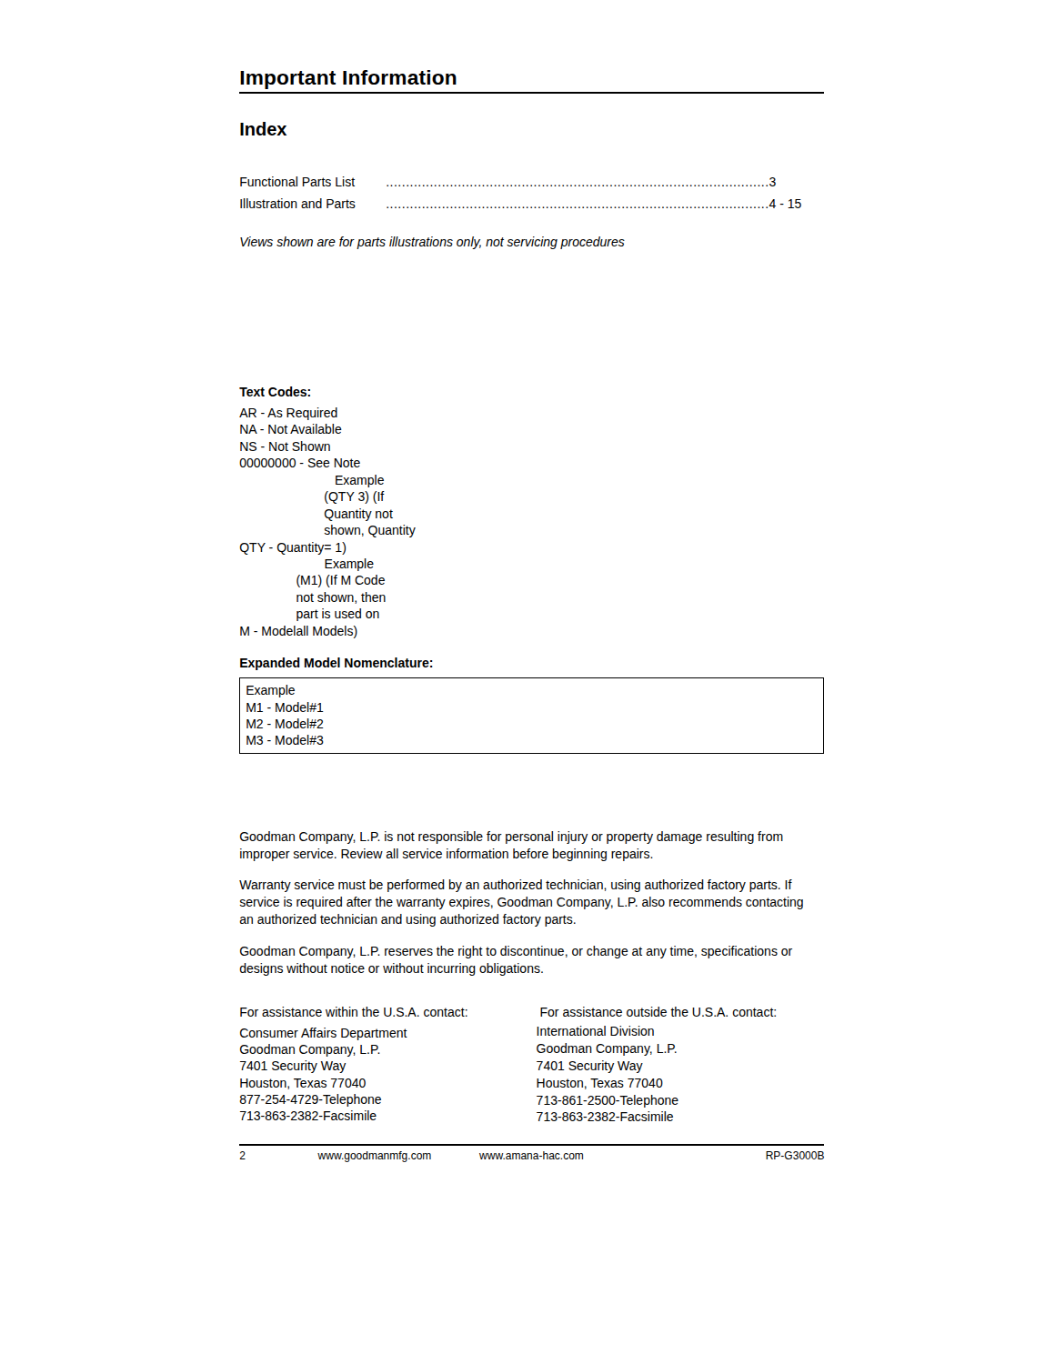Important Information
Index
| Functional Parts List | ................................................................................................ | 3 |
| Illustration and Parts | ................................................................................................ | 4 - 15 |
Views shown are for parts illustrations only, not servicing procedures
Text Codes:
AR - As Required
NA - Not Available
NS - Not Shown
00000000 - See Note
QTY - Quantity Example (QTY 3) (If Quantity not shown, Quantity = 1)
M - Model Example (M1) (If M Code not shown, then part is used on all Models)
Expanded Model Nomenclature:
Example
M1 - Model#1
M2 - Model#2
M3 - Model#3
Goodman Company, L.P. is not responsible for personal injury or property damage resulting from improper service. Review all service information before beginning repairs.
Warranty service must be performed by an authorized technician, using authorized factory parts. If service is required after the warranty expires, Goodman Company, L.P. also recommends contacting an authorized technician and using authorized factory parts.
Goodman Company, L.P. reserves the right to discontinue, or change at any time, specifications or designs without notice or without incurring obligations.
For assistance within the U.S.A. contact:
Consumer Affairs Department
Goodman Company, L.P.
7401 Security Way
Houston, Texas 77040
877-254-4729-Telephone
713-863-2382-Facsimile
For assistance outside the U.S.A. contact:
International Division
Goodman Company, L.P.
7401 Security Way
Houston, Texas 77040
713-861-2500-Telephone
713-863-2382-Facsimile
2
www.goodmanmfg.com www.amana-hac.com
RP-G3000B